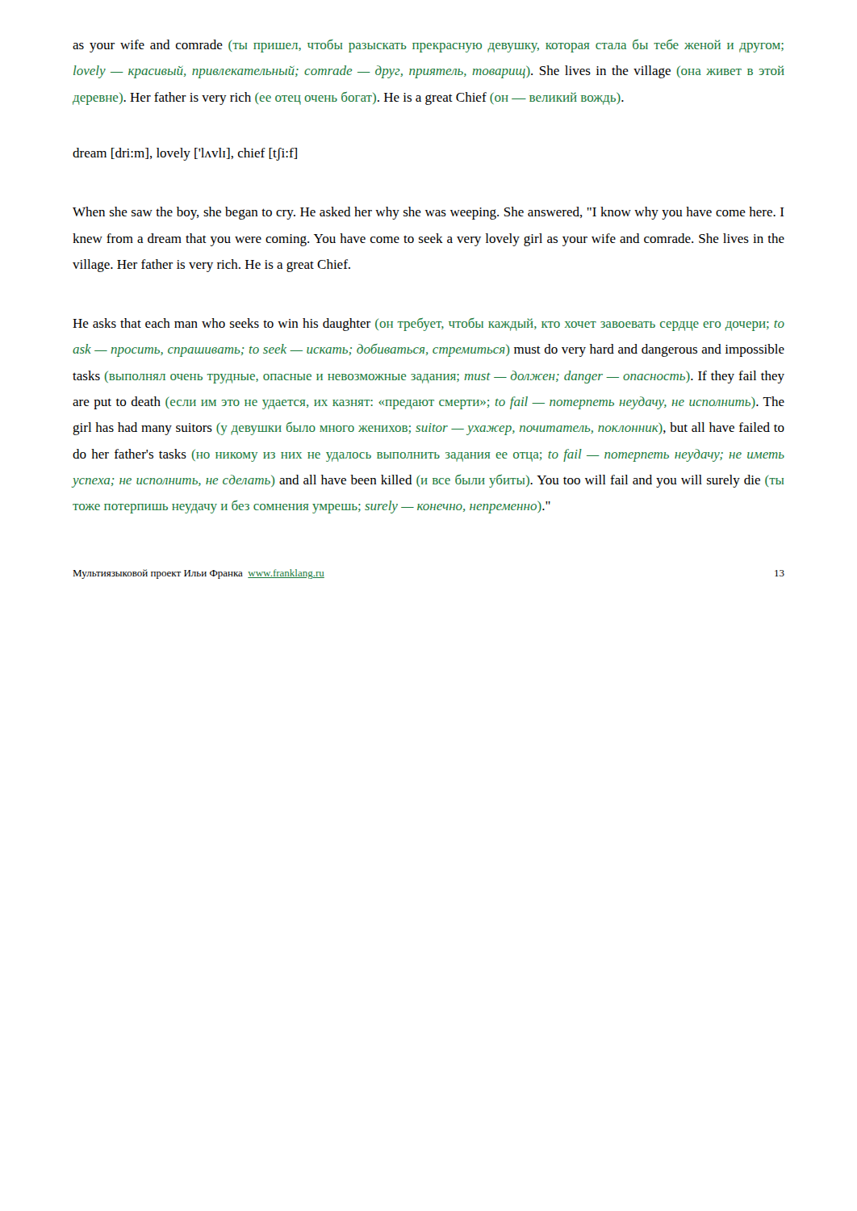as your wife and comrade (ты пришел, чтобы разыскать прекрасную девушку, которая стала бы тебе женой и другом; lovely — красивый, привлекательный; comrade — друг, приятель, товарищ). She lives in the village (она живет в этой деревне). Her father is very rich (ее отец очень богат). He is a great Chief (он — великий вождь).
dream [dri:m], lovely ['lʌvlɪ], chief [tʃi:f]
When she saw the boy, she began to cry. He asked her why she was weeping. She answered, "I know why you have come here. I knew from a dream that you were coming. You have come to seek a very lovely girl as your wife and comrade. She lives in the village. Her father is very rich. He is a great Chief.
He asks that each man who seeks to win his daughter (он требует, чтобы каждый, кто хочет завоевать сердце его дочери; to ask — просить, спрашивать; to seek — искать; добиваться, стремиться) must do very hard and dangerous and impossible tasks (выполнял очень трудные, опасные и невозможные задания; must — должен; danger — опасность). If they fail they are put to death (если им это не удается, их казнят: «предают смерти»; to fail — потерпеть неудачу, не исполнить). The girl has had many suitors (у девушки было много женихов; suitor — ухажер, почитатель, поклонник), but all have failed to do her father's tasks (но никому из них не удалось выполнить задания ее отца; to fail — потерпеть неудачу; не иметь успеха; не исполнить, не сделать) and all have been killed (и все были убиты). You too will fail and you will surely die (ты тоже потерпишь неудачу и без сомнения умрешь; surely — конечно, непременно)."
Мультиязыковой проект Ильи Франка www.franklang.ru
13